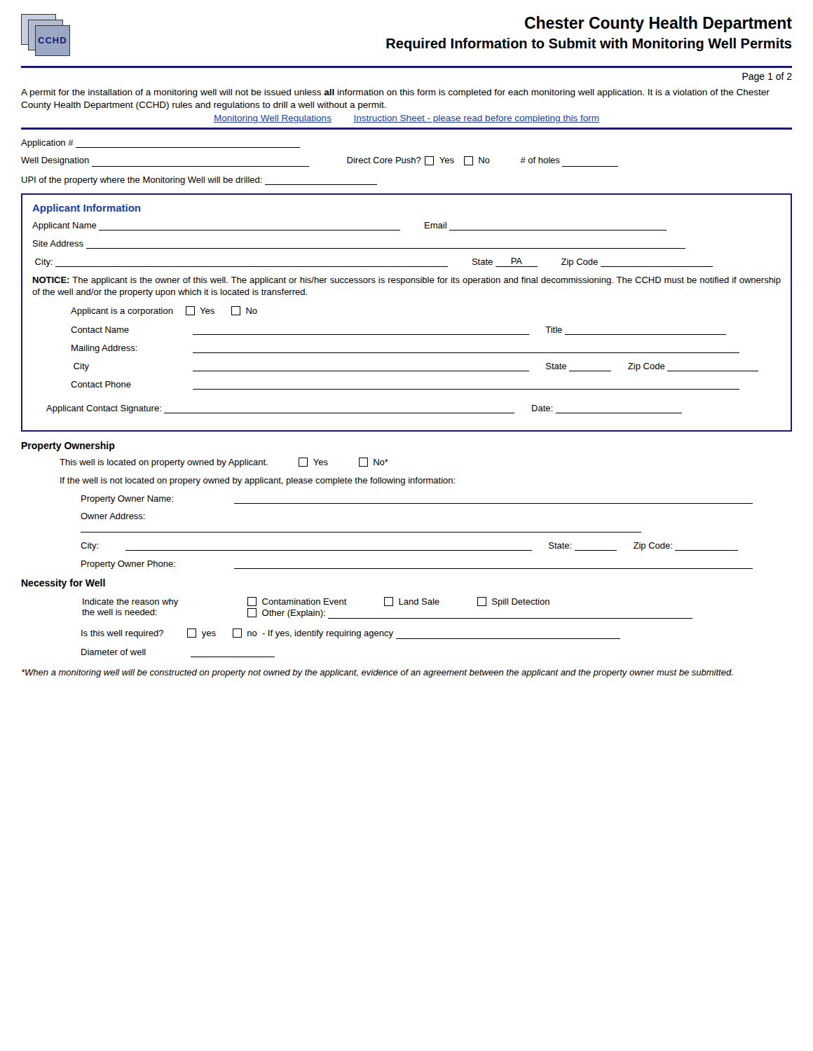CCHD
Chester County Health Department
Required Information to Submit with Monitoring Well Permits
Page 1 of 2
A permit for the installation of a monitoring well will not be issued unless all information on this form is completed for each monitoring well application. It is a violation of the Chester County Health Department (CCHD) rules and regulations to drill a well without a permit.
Monitoring Well Regulations Instruction Sheet - please read before completing this form
Application #
Well Designation Direct Core Push? Yes No # of holes
UPI of the property where the Monitoring Well will be drilled:
Applicant Information
Applicant Name Email
Site Address
City: State PA Zip Code
NOTICE: The applicant is the owner of this well. The applicant or his/her successors is responsible for its operation and final decommissioning. The CCHD must be notified if ownership of the well and/or the property upon which it is located is transferred.
Applicant is a corporation Yes No
Contact Name Title
Mailing Address:
City State Zip Code
Contact Phone
Applicant Contact Signature: Date:
Property Ownership
This well is located on property owned by Applicant. Yes No*
If the well is not located on propery owned by applicant, please complete the following information:
Property Owner Name:
Owner Address:
City: State: Zip Code:
Property Owner Phone:
Necessity for Well
| Indicate the reason why the well is needed: | Contamination Event Land Sale Spill Detection Other (Explain): |
Is this well required? yes no - If yes, identify requiring agency
Diameter of well
*When a monitoring well will be constructed on property not owned by the applicant, evidence of an agreement between the applicant and the property owner must be submitted.